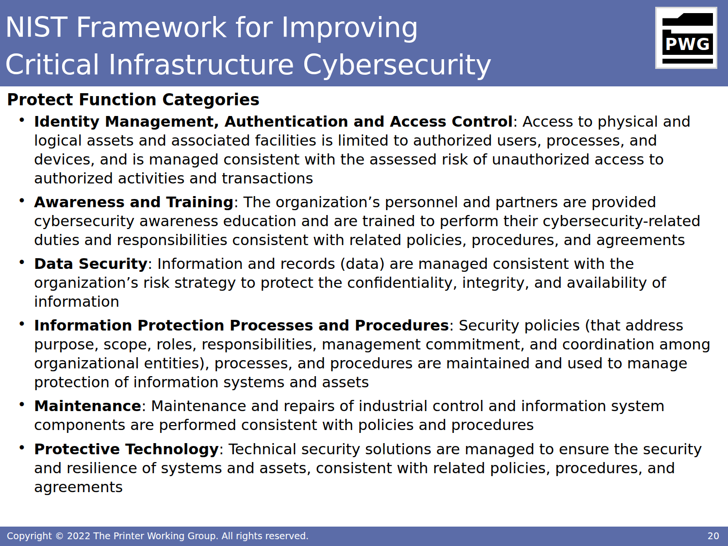NIST Framework for Improving
Critical Infrastructure Cybersecurity
PWG
Protect Function Categories
Identity Management, Authentication and Access Control: Access to physical and logical assets and associated facilities is limited to authorized users, processes, and devices, and is managed consistent with the assessed risk of unauthorized access to authorized activities and transactions
Awareness and Training: The organization’s personnel and partners are provided cybersecurity awareness education and are trained to perform their cybersecurity-related duties and responsibilities consistent with related policies, procedures, and agreements
Data Security: Information and records (data) are managed consistent with the organization’s risk strategy to protect the confidentiality, integrity, and availability of information
Information Protection Processes and Procedures: Security policies (that address purpose, scope, roles, responsibilities, management commitment, and coordination among organizational entities), processes, and procedures are maintained and used to manage protection of information systems and assets
Maintenance: Maintenance and repairs of industrial control and information system components are performed consistent with policies and procedures
Protective Technology: Technical security solutions are managed to ensure the security and resilience of systems and assets, consistent with related policies, procedures, and agreements
Copyright © 2022 The Printer Working Group. All rights reserved. 20